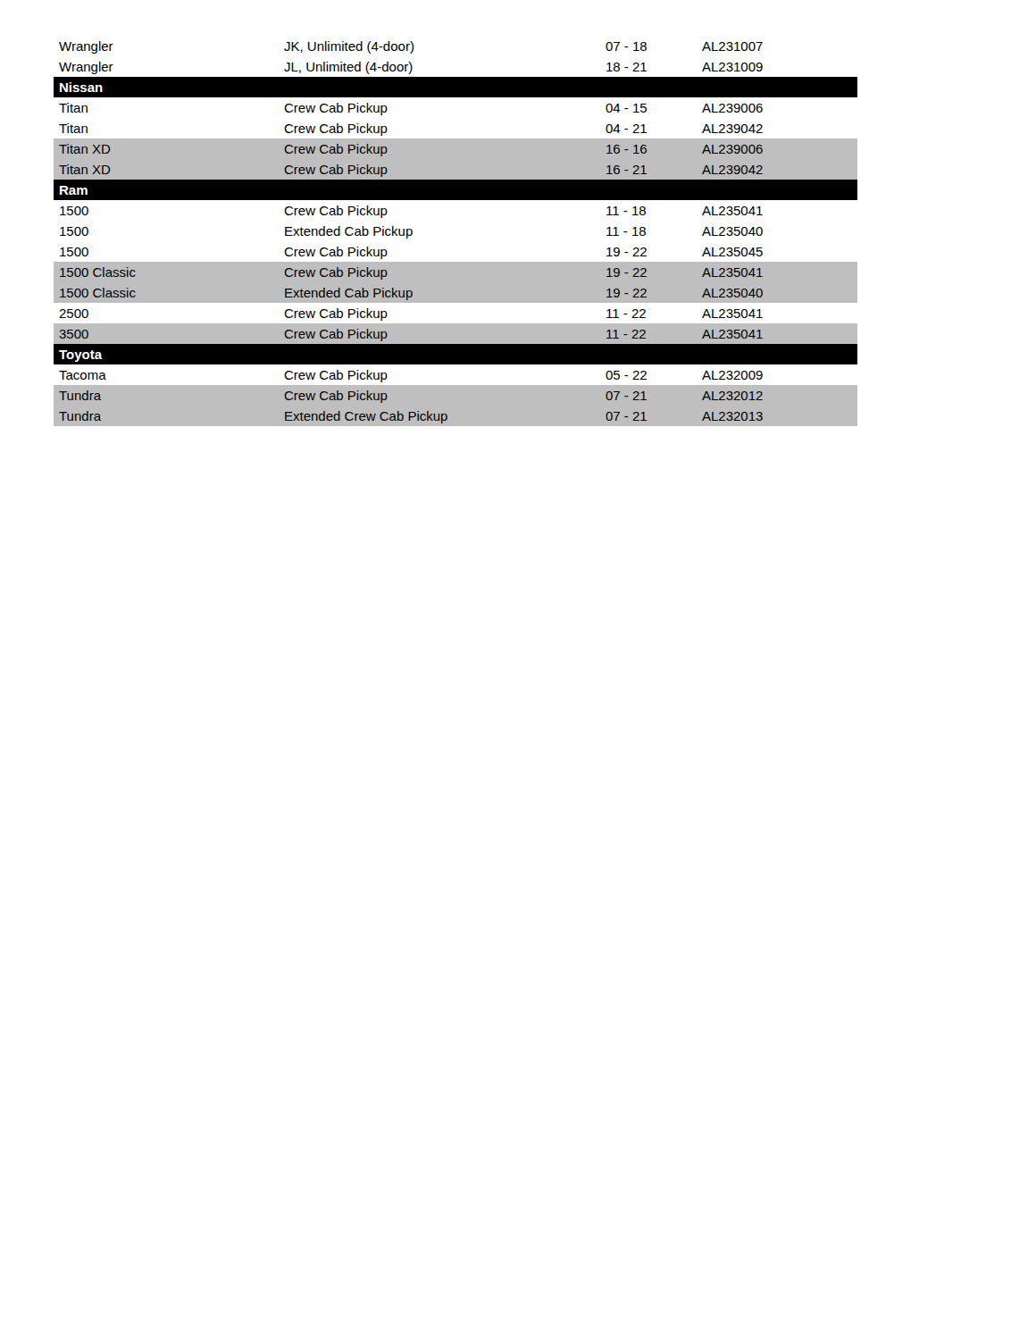| Wrangler | JK, Unlimited (4-door) | 07 - 18 | AL231007 |
| Wrangler | JL, Unlimited (4-door) | 18 - 21 | AL231009 |
| Nissan | | | |
| Titan | Crew Cab Pickup | 04 - 15 | AL239006 |
| Titan | Crew Cab Pickup | 04 - 21 | AL239042 |
| Titan XD | Crew Cab Pickup | 16 - 16 | AL239006 |
| Titan XD | Crew Cab Pickup | 16 - 21 | AL239042 |
| Ram | | | |
| 1500 | Crew Cab Pickup | 11 - 18 | AL235041 |
| 1500 | Extended Cab Pickup | 11 - 18 | AL235040 |
| 1500 | Crew Cab Pickup | 19 - 22 | AL235045 |
| 1500 Classic | Crew Cab Pickup | 19 - 22 | AL235041 |
| 1500 Classic | Extended Cab Pickup | 19 - 22 | AL235040 |
| 2500 | Crew Cab Pickup | 11 - 22 | AL235041 |
| 3500 | Crew Cab Pickup | 11 - 22 | AL235041 |
| Toyota | | | |
| Tacoma | Crew Cab Pickup | 05 - 22 | AL232009 |
| Tundra | Crew Cab Pickup | 07 - 21 | AL232012 |
| Tundra | Extended Crew Cab Pickup | 07 - 21 | AL232013 |